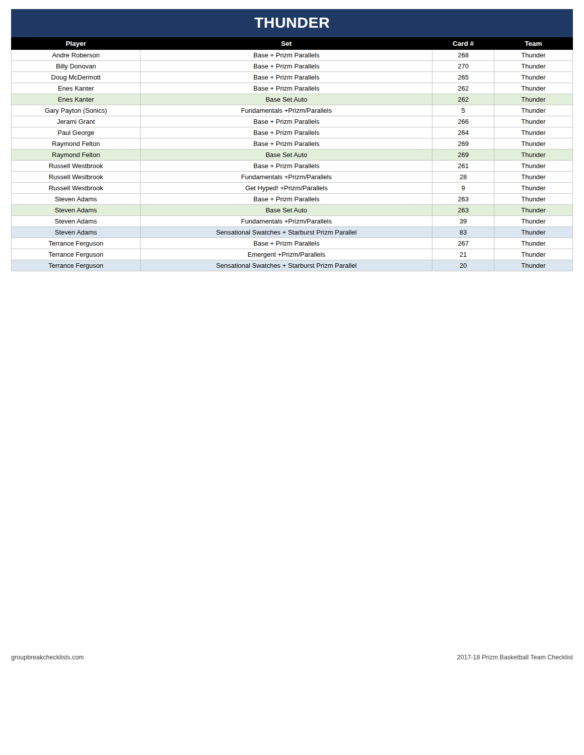THUNDER
| Player | Set | Card # | Team |
| --- | --- | --- | --- |
| Andre Roberson | Base + Prizm Parallels | 268 | Thunder |
| Billy Donovan | Base + Prizm Parallels | 270 | Thunder |
| Doug McDermott | Base + Prizm Parallels | 265 | Thunder |
| Enes Kanter | Base + Prizm Parallels | 262 | Thunder |
| Enes Kanter | Base Set Auto | 262 | Thunder |
| Gary Payton (Sonics) | Fundamentals +Prizm/Parallels | 5 | Thunder |
| Jerami Grant | Base + Prizm Parallels | 266 | Thunder |
| Paul George | Base + Prizm Parallels | 264 | Thunder |
| Raymond Felton | Base + Prizm Parallels | 269 | Thunder |
| Raymond Felton | Base Set Auto | 269 | Thunder |
| Russell Westbrook | Base + Prizm Parallels | 261 | Thunder |
| Russell Westbrook | Fundamentals +Prizm/Parallels | 28 | Thunder |
| Russell Westbrook | Get Hyped! +Prizm/Parallels | 9 | Thunder |
| Steven Adams | Base + Prizm Parallels | 263 | Thunder |
| Steven Adams | Base Set Auto | 263 | Thunder |
| Steven Adams | Fundamentals +Prizm/Parallels | 39 | Thunder |
| Steven Adams | Sensational Swatches + Starburst Prizm Parallel | 83 | Thunder |
| Terrance Ferguson | Base + Prizm Parallels | 267 | Thunder |
| Terrance Ferguson | Emergent +Prizm/Parallels | 21 | Thunder |
| Terrance Ferguson | Sensational Swatches + Starburst Prizm Parallel | 20 | Thunder |
groupbreakchecklists.com
2017-18 Prizm Basketball Team Checklist